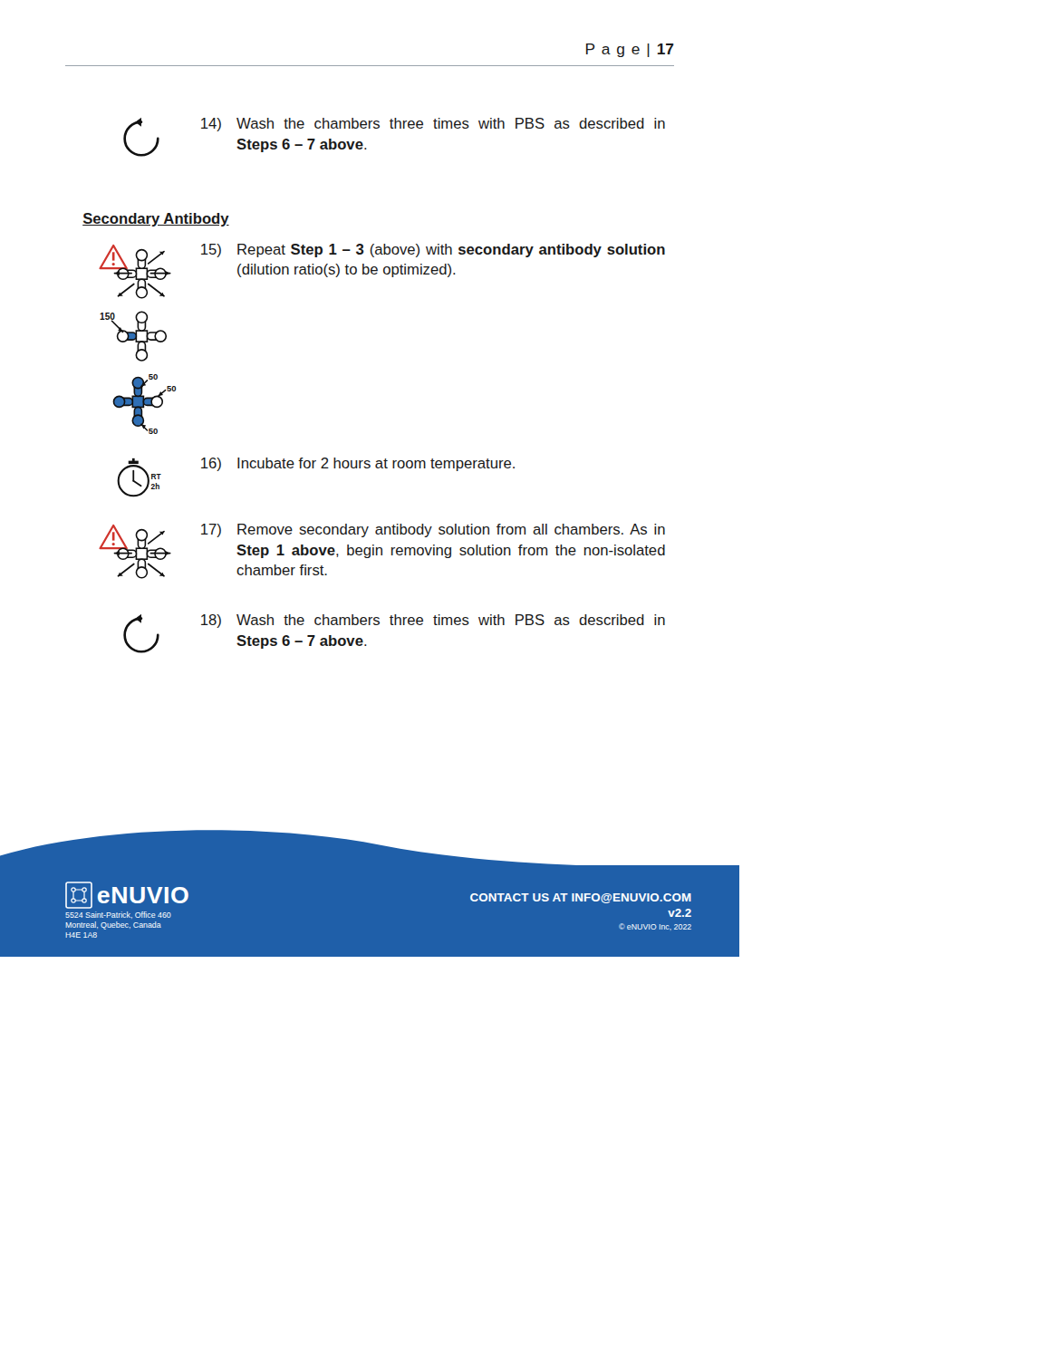P a g e | 17
14)
Wash the chambers three times with PBS as described in Steps 6 – 7 above.
Secondary Antibody
150 50 50 50
15)
Repeat Step 1 – 3 (above) with secondary antibody solution (dilution ratio(s) to be optimized).
RT 2h
16)
Incubate for 2 hours at room temperature.
17)
Remove secondary antibody solution from all chambers. As in Step 1 above, begin removing solution from the non-isolated chamber first.
18)
Wash the chambers three times with PBS as described in Steps 6 – 7 above.
eNUVIO
5524 Saint-Patrick, Office 460
Montreal, Quebec, Canada
H4E 1A8
CONTACT US AT INFO@ENUVIO.COM
v2.2
© eNUVIO Inc, 2022